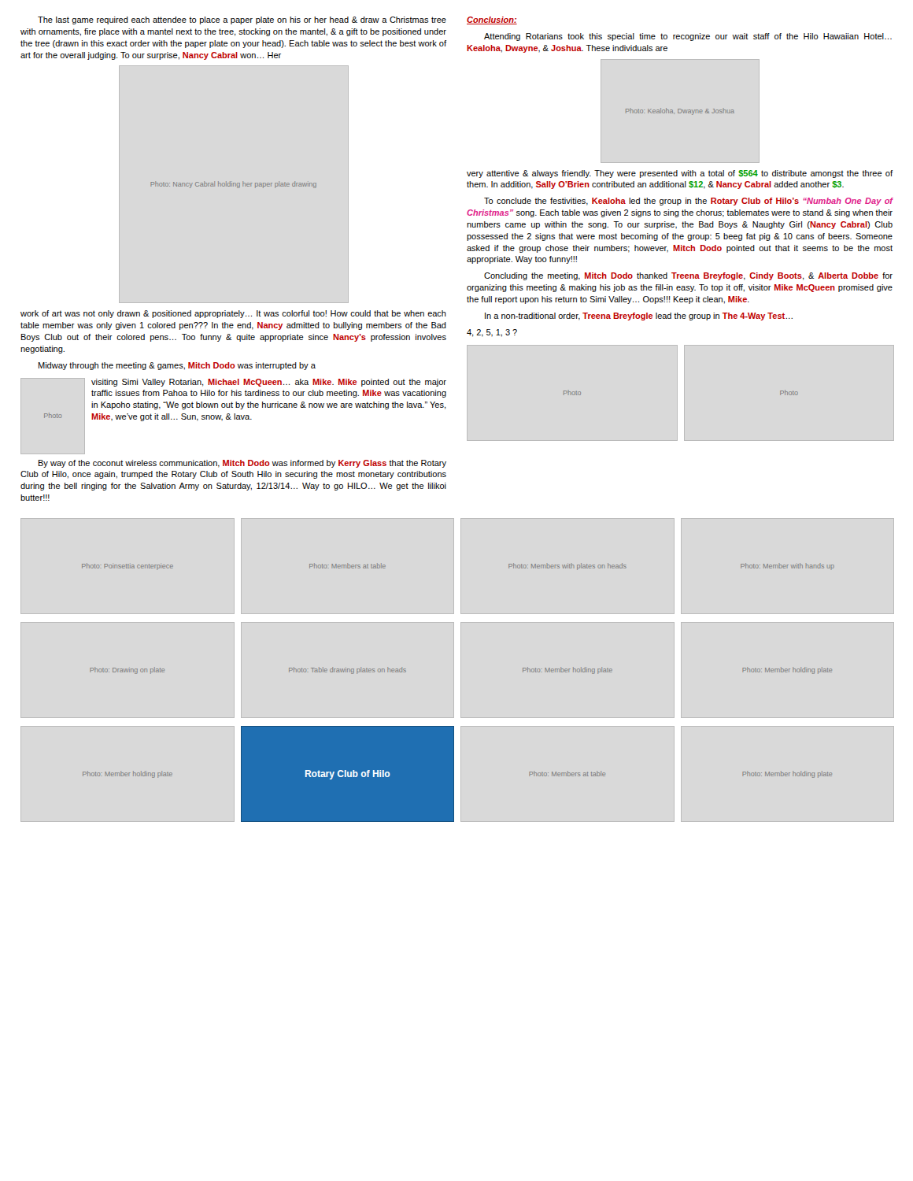The last game required each attendee to place a paper plate on his or her head & draw a Christmas tree with ornaments, fire place with a mantel next to the tree, stocking on the mantel, & a gift to be positioned under the tree (drawn in this exact order with the paper plate on your head). Each table was to select the best work of art for the overall judging. To our surprise, Nancy Cabral won… Her
Photo: Nancy Cabral holding her paper plate drawing
work of art was not only drawn & positioned appropriately… It was colorful too! How could that be when each table member was only given 1 colored pen??? In the end, Nancy admitted to bullying members of the Bad Boys Club out of their colored pens… Too funny & quite appropriate since Nancy’s profession involves negotiating.
Midway through the meeting & games, Mitch Dodo was interrupted by a
Photo
visiting Simi Valley Rotarian, Michael McQueen… aka Mike. Mike pointed out the major traffic issues from Pahoa to Hilo for his tardiness to our club meeting. Mike was vacationing in Kapoho stating, “We got blown out by the hurricane & now we are watching the lava.” Yes, Mike, we’ve got it all… Sun, snow, & lava.
By way of the coconut wireless communication, Mitch Dodo was informed by Kerry Glass that the Rotary Club of Hilo, once again, trumped the Rotary Club of South Hilo in securing the most monetary contributions during the bell ringing for the Salvation Army on Saturday, 12/13/14… Way to go HILO… We get the lilikoi butter!!!
Conclusion:
Attending Rotarians took this special time to recognize our wait staff of the Hilo Hawaiian Hotel… Kealoha, Dwayne, & Joshua. These individuals are
Photo: Kealoha, Dwayne & Joshua
very attentive & always friendly. They were presented with a total of $564 to distribute amongst the three of them. In addition, Sally O’Brien contributed an additional $12, & Nancy Cabral added another $3.
To conclude the festivities, Kealoha led the group in the Rotary Club of Hilo’s “Numbah One Day of Christmas” song. Each table was given 2 signs to sing the chorus; tablemates were to stand & sing when their numbers came up within the song. To our surprise, the Bad Boys & Naughty Girl (Nancy Cabral) Club possessed the 2 signs that were most becoming of the group: 5 beeg fat pig & 10 cans of beers. Someone asked if the group chose their numbers; however, Mitch Dodo pointed out that it seems to be the most appropriate. Way too funny!!!
Concluding the meeting, Mitch Dodo thanked Treena Breyfogle, Cindy Boots, & Alberta Dobbe for organizing this meeting & making his job as the fill-in easy. To top it off, visitor Mike McQueen promised give the full report upon his return to Simi Valley… Oops!!! Keep it clean, Mike.
In a non-traditional order, Treena Breyfogle lead the group in The 4-Way Test…
4, 2, 5, 1, 3 ?
Photo
Photo
Photo: Poinsettia centerpiece
Photo: Members at table
Photo: Members with plates on heads
Photo: Member with hands up
Photo: Drawing on plate
Photo: Table drawing plates on heads
Photo: Member holding plate
Photo: Member holding plate
Photo: Member holding plate
Rotary Club of Hilo
Photo: Members at table
Photo: Member holding plate